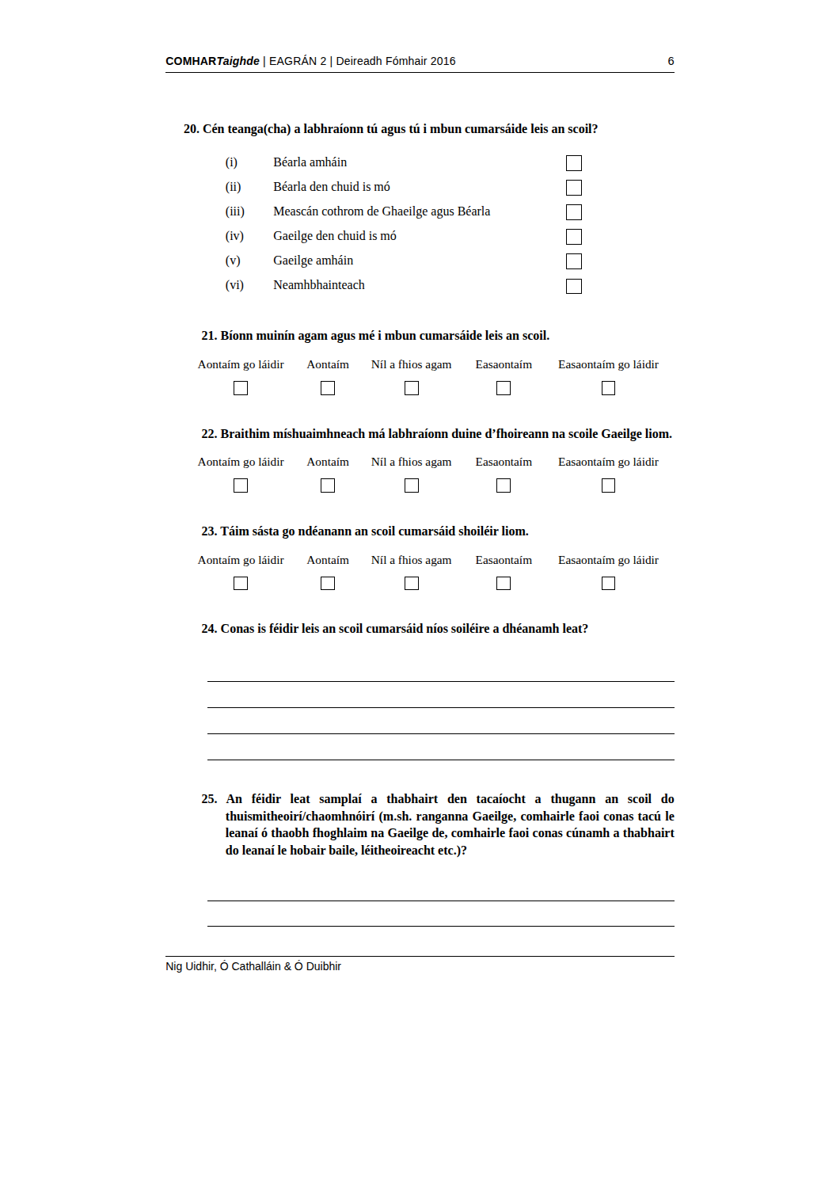COMHAR Taighde | EAGRÁN 2 | Deireadh Fómhair 2016
6
20. Cén teanga(cha) a labhraíonn tú agus tú i mbun cumarsáide leis an scoil?
| (i) | Béarla amháin | |
| (ii) | Béarla den chuid is mó | |
| (iii) | Meascán cothrom de Ghaeilge agus Béarla | |
| (iv) | Gaeilge den chuid is mó | |
| (v) | Gaeilge amháin | |
| (vi) | Neamhbhainteach | |
21. Bíonn muinín agam agus mé i mbun cumarsáide leis an scoil.
| Aontaím go láidir | Aontaím | Níl a fhios agam | Easaontaím | Easaontaím go láidir |
22. Braithim míshuaimhneach má labhraíonn duine d’fhoireann na scoile Gaeilge liom.
| Aontaím go láidir | Aontaím | Níl a fhios agam | Easaontaím | Easaontaím go láidir |
23. Táim sásta go ndéanann an scoil cumarsáid shoiléir liom.
| Aontaím go láidir | Aontaím | Níl a fhios agam | Easaontaím | Easaontaím go láidir |
24. Conas is féidir leis an scoil cumarsáid níos soiléire a dhéanamh leat?
25. An féidir leat samplaí a thabhairt den tacaíocht a thugann an scoil do thuismitheoirí/chaomhnóirí (m.sh. ranganna Gaeilge, comhairle faoi conas tacú le leanaí ó thaobh fhoghlaim na Gaeilge de, comhairle faoi conas cúnamh a thabhairt do leanaí le hobair baile, léitheoireacht etc.)?
Nig Uidhir, Ó Cathalláin & Ó Duibhir